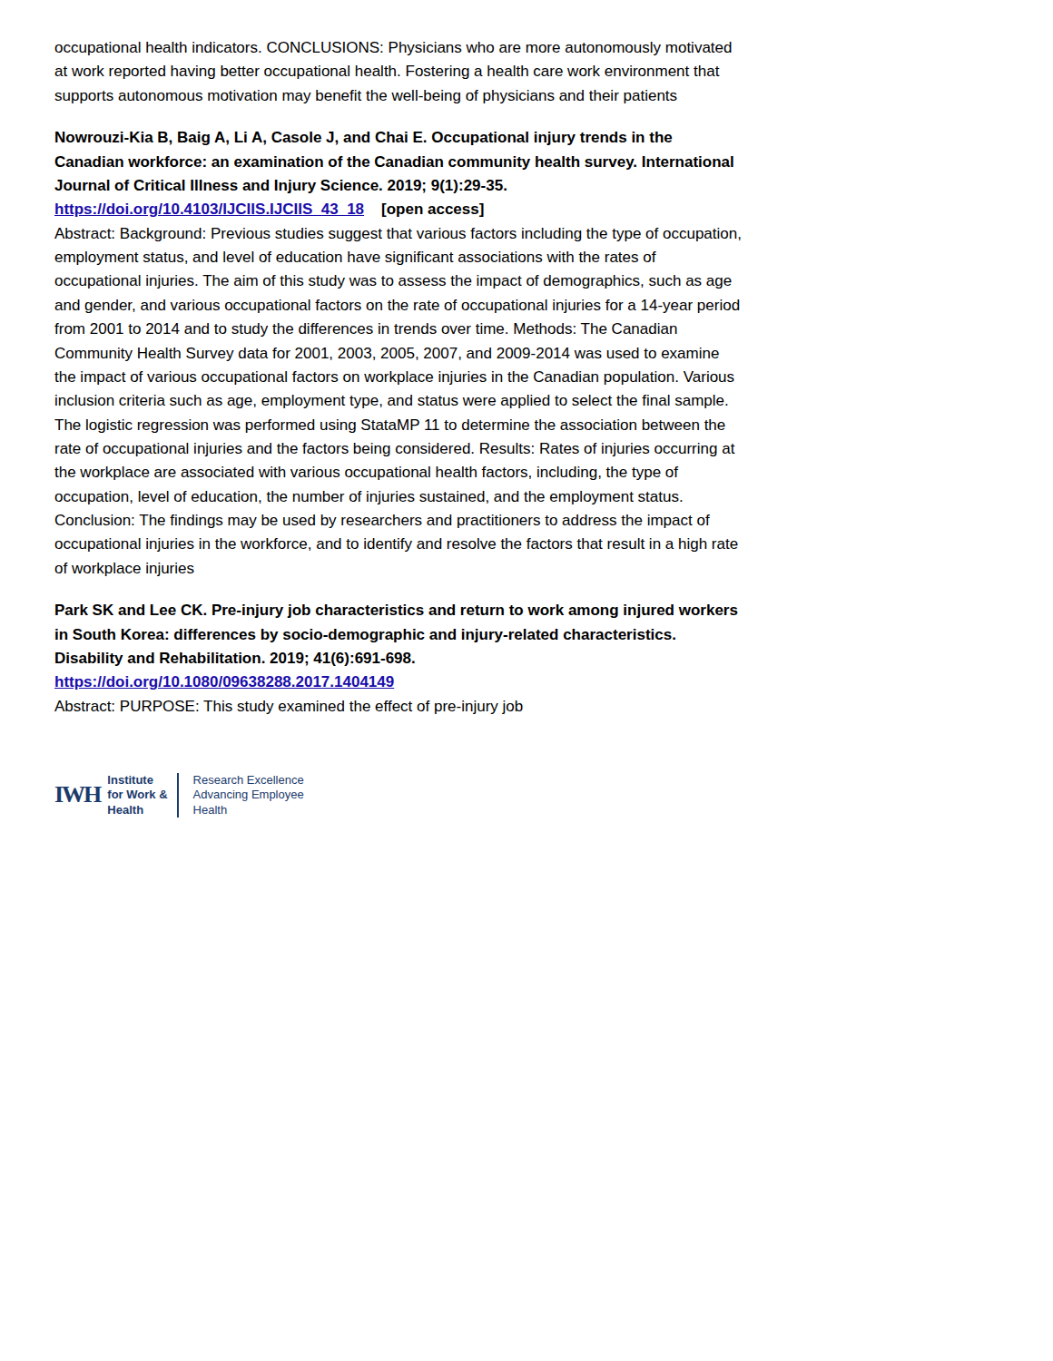occupational health indicators. CONCLUSIONS: Physicians who are more autonomously motivated at work reported having better occupational health. Fostering a health care work environment that supports autonomous motivation may benefit the well-being of physicians and their patients
Nowrouzi-Kia B, Baig A, Li A, Casole J, and Chai E. Occupational injury trends in the Canadian workforce: an examination of the Canadian community health survey. International Journal of Critical Illness and Injury Science. 2019; 9(1):29-35.
https://doi.org/10.4103/IJCIIS.IJCIIS_43_18 [open access]
Abstract: Background: Previous studies suggest that various factors including the type of occupation, employment status, and level of education have significant associations with the rates of occupational injuries. The aim of this study was to assess the impact of demographics, such as age and gender, and various occupational factors on the rate of occupational injuries for a 14-year period from 2001 to 2014 and to study the differences in trends over time. Methods: The Canadian Community Health Survey data for 2001, 2003, 2005, 2007, and 2009-2014 was used to examine the impact of various occupational factors on workplace injuries in the Canadian population. Various inclusion criteria such as age, employment type, and status were applied to select the final sample. The logistic regression was performed using StataMP 11 to determine the association between the rate of occupational injuries and the factors being considered. Results: Rates of injuries occurring at the workplace are associated with various occupational health factors, including, the type of occupation, level of education, the number of injuries sustained, and the employment status. Conclusion: The findings may be used by researchers and practitioners to address the impact of occupational injuries in the workforce, and to identify and resolve the factors that result in a high rate of workplace injuries
Park SK and Lee CK. Pre-injury job characteristics and return to work among injured workers in South Korea: differences by socio-demographic and injury-related characteristics. Disability and Rehabilitation. 2019; 41(6):691-698.
https://doi.org/10.1080/09638288.2017.1404149
Abstract: PURPOSE: This study examined the effect of pre-injury job
IWH Institute
for Work &
Health
Research Excellence
Advancing Employee
Health